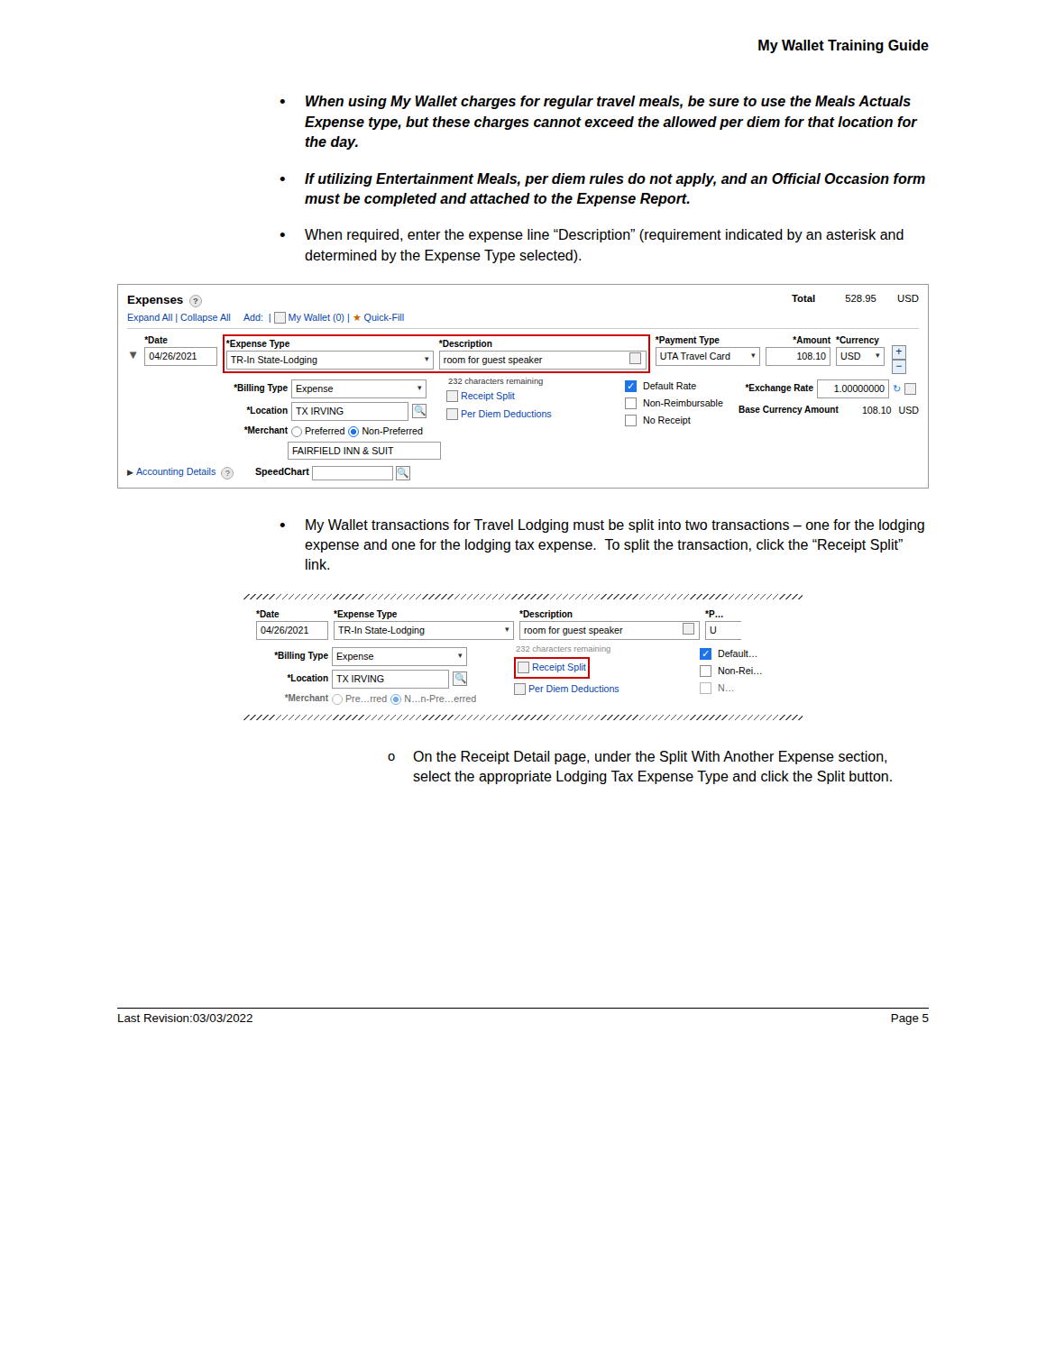My Wallet Training Guide
When using My Wallet charges for regular travel meals, be sure to use the Meals Actuals Expense type, but these charges cannot exceed the allowed per diem for that location for the day.
If utilizing Entertainment Meals, per diem rules do not apply, and an Official Occasion form must be completed and attached to the Expense Report.
When required, enter the expense line “Description” (requirement indicated by an asterisk and determined by the Expense Type selected).
Expenses ?
Expand All | Collapse All Add: | My Wallet (0) | ★ Quick-Fill
Total 528.95 USD
▼
*Date
04/26/2021
*Expense Type
TR-In State-Lodging
*Description
room for guest speaker
*Payment Type
UTA Travel Card
*Amount
108.10
*Currency
USD
+−
*Billing Type
Expense
*Location
TX IRVING
🔍
*Merchant Preferred Non-Preferred
FAIRFIELD INN & SUIT
232 characters remaining
Receipt Split
Per Diem Deductions
Default Rate
Non-Reimbursable
No Receipt
*Exchange Rate
1.00000000
↻
Base Currency Amount
108.10
USD
▶Accounting Details ? SpeedChart 🔍
My Wallet transactions for Travel Lodging must be split into two transactions – one for the lodging expense and one for the lodging tax expense. To split the transaction, click the “Receipt Split” link.
*Date
04/26/2021
*Expense Type
TR-In State-Lodging
*Description
room for guest speaker
*P…
U
*Billing Type
Expense
*Location
TX IRVING
🔍
*Merchant Pre…rred N…n-Pre…erred
232 characters remaining
Receipt Split
Per Diem Deductions
Default…
Non-Rei…
N…
On the Receipt Detail page, under the Split With Another Expense section, select the appropriate Lodging Tax Expense Type and click the Split button.
Last Revision:03/03/2022
Page 5